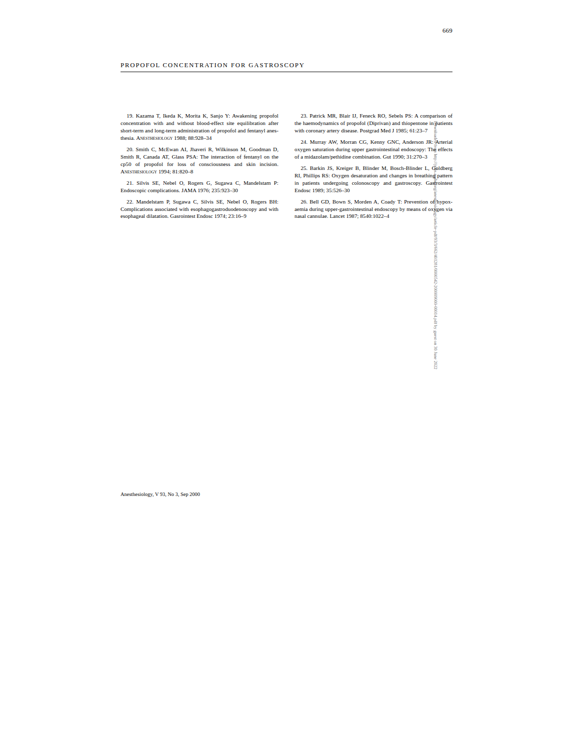669
PROPOFOL CONCENTRATION FOR GASTROSCOPY
19. Kazama T, Ikeda K, Morita K, Sanjo Y: Awakening propofol concentration with and without blood-effect site equilibration after short-term and long-term administration of propofol and fentanyl anesthesia. Anesthesiology 1988; 88:928–34
20. Smith C, McEwan AI, Jhaveri R, Wilkinson M, Goodman D, Smith R, Canada AT, Glass PSA: The interaction of fentanyl on the cp50 of propofol for loss of consciousness and skin incision. Anesthesiology 1994; 81:820–8
21. Silvis SE, Nebel O, Rogers G, Sugawa C, Mandelstam P: Endoscopic complications. JAMA 1976; 235:923–30
22. Mandelstam P, Sugawa C, Silvis SE, Nebel O, Rogers BH: Complications associated with esophagogastroduodenoscopy and with esophageal dilatation. Gasrointest Endosc 1974; 23:16–9
23. Patrick MR, Blair IJ, Feneck RO, Sebels PS: A comparison of the haemodynamics of propofol (Diprivan) and thiopentone in patients with coronary artery disease. Postgrad Med J 1985; 61:23–7
24. Murray AW, Morran CG, Kenny GNC, Anderson JR: Arterial oxygen saturation during upper gastrointestinal endoscopy: The effects of a midazolam/pethidine combination. Gut 1990; 31:270–3
25. Barkin JS, Kreiger B, Blinder M, Bosch-Blinder L, Goldberg RI, Phillips RS: Oxygen desaturation and changes in breathing pattern in patients undergoing colonoscopy and gastroscopy. Gastrointest Endosc 1989; 35:526–30
26. Bell GD, Bown S, Morden A, Coady T: Prevention of hypoxaemia during upper-gastrointestinal endoscopy by means of oxygen via nasal cannulae. Lancet 1987; 8540:1022–4
Downloaded from http://pubs.asahq.org/anesthesiology/article-pdf/93/3/662/401281/0000542-200009000-00014.pdf by guest on 30 June 2022
Anesthesiology, V 93, No 3, Sep 2000